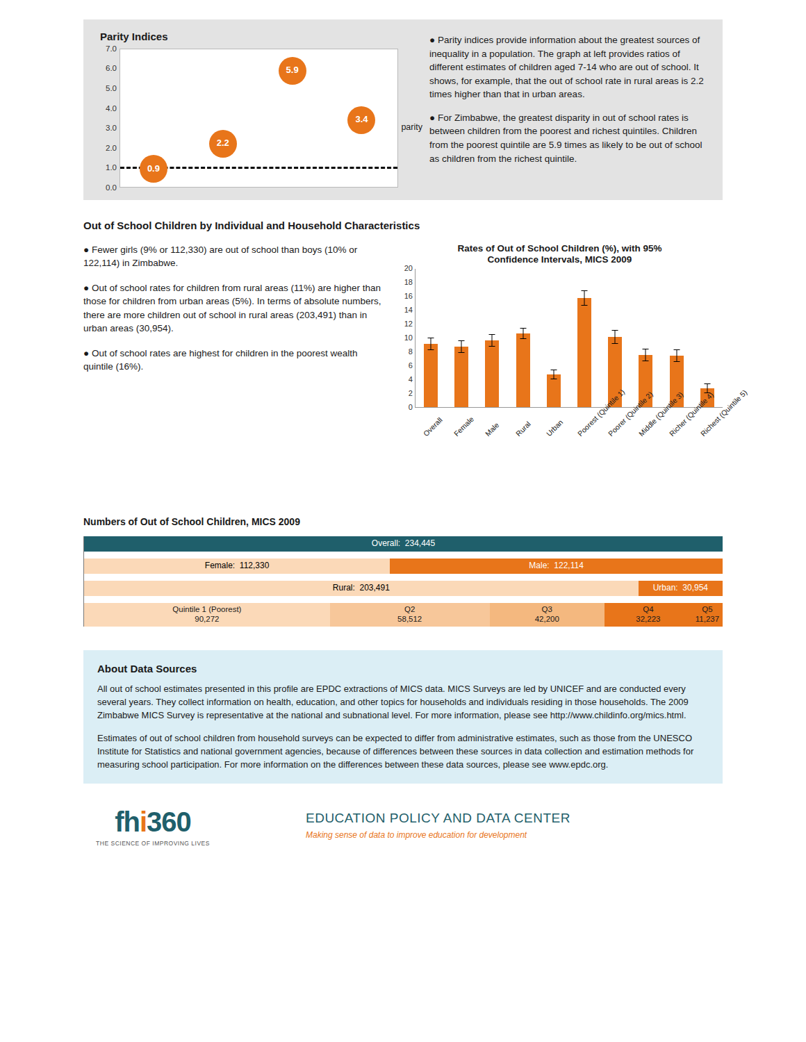Parity Indices
7.0 6.0 5.0 4.0 3.0 2.0 1.0 0.0
0.9
2.2
5.9
3.4
parity
● Parity indices provide information about the greatest sources of inequality in a population. The graph at left provides ratios of different estimates of children aged 7-14 who are out of school. It shows, for example, that the out of school rate in rural areas is 2.2 times higher than that in urban areas.
● For Zimbabwe, the greatest disparity in out of school rates is between children from the poorest and richest quintiles. Children from the poorest quintile are 5.9 times as likely to be out of school as children from the richest quintile.
Out of School Children by Individual and Household Characteristics
● Fewer girls (9% or 112,330) are out of school than boys (10% or 122,114) in Zimbabwe.
● Out of school rates for children from rural areas (11%) are higher than those for children from urban areas (5%). In terms of absolute numbers, there are more children out of school in rural areas (203,491) than in urban areas (30,954).
● Out of school rates are highest for children in the poorest wealth quintile (16%).
Rates of Out of School Children (%), with 95%
Confidence Intervals, MICS 2009
20 18 16 14 12 10 8 6 4 2 0
Overall
Female
Male
Rural
Urban
Poorest (Quintile 1)
Poorer (Quintile 2)
Middle (Quintile 3)
Richer (Quintile 4)
Richest (Quintile 5)
Numbers of Out of School Children, MICS 2009
Overall: 234,445
Female: 112,330
Male: 122,114
Rural: 203,491
Urban: 30,954
Quintile 1 (Poorest) 90,272
Q2 58,512
Q3 42,200
Q4 32,223
Q5 11,237
About Data Sources
All out of school estimates presented in this profile are EPDC extractions of MICS data. MICS Surveys are led by UNICEF and are conducted every several years. They collect information on health, education, and other topics for households and individuals residing in those households. The 2009 Zimbabwe MICS Survey is representative at the national and subnational level. For more information, please see http://www.childinfo.org/mics.html.
Estimates of out of school children from household surveys can be expected to differ from administrative estimates, such as those from the UNESCO Institute for Statistics and national government agencies, because of differences between these sources in data collection and estimation methods for measuring school participation. For more information on the differences between these data sources, please see www.epdc.org.
fhi 360
THE SCIENCE OF IMPROVING LIVES
EDUCATION POLICY AND DATA CENTER
Making sense of data to improve education for development